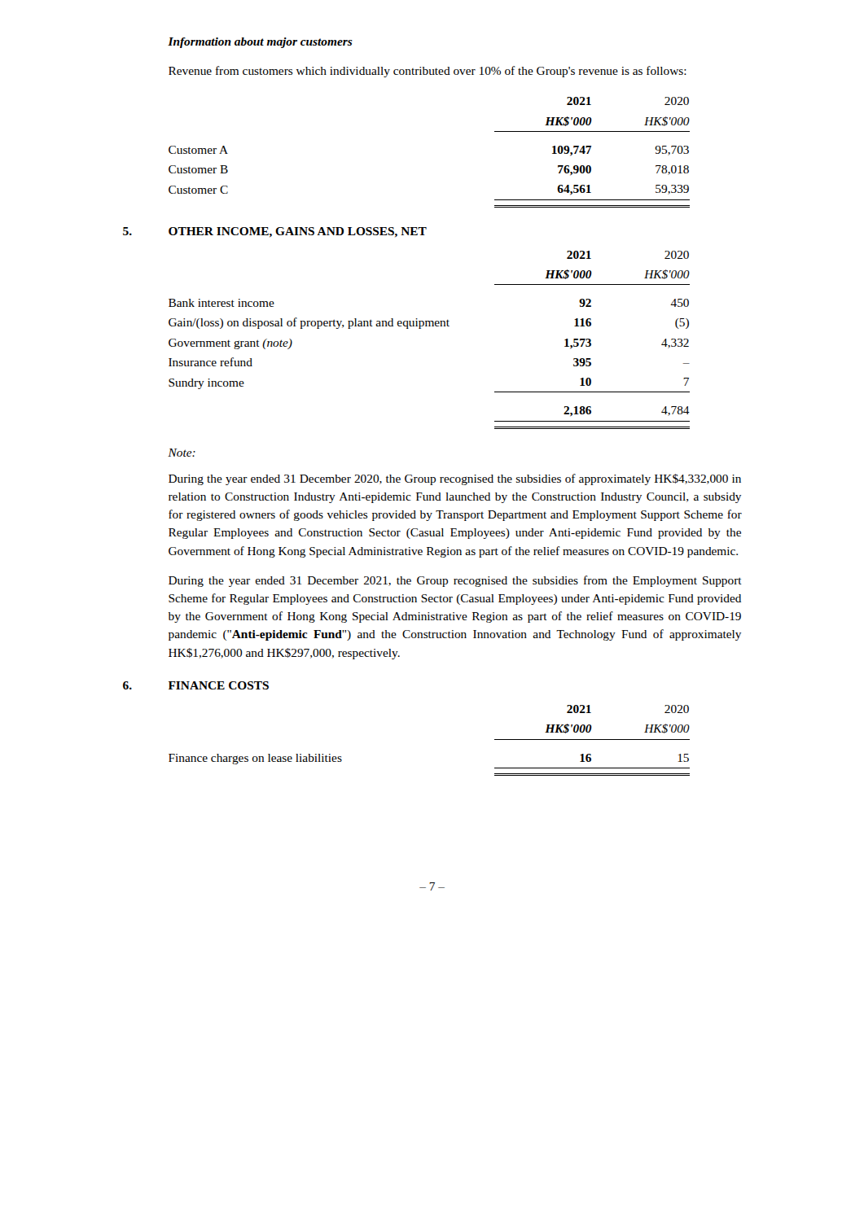Information about major customers
Revenue from customers which individually contributed over 10% of the Group's revenue is as follows:
| | 2021 | 2020 |
| | HK$'000 | HK$'000 |
| Customer A | 109,747 | 95,703 |
| Customer B | 76,900 | 78,018 |
| Customer C | 64,561 | 59,339 |
5.
OTHER INCOME, GAINS AND LOSSES, NET
| | 2021 | 2020 |
| | HK$'000 | HK$'000 |
| Bank interest income | 92 | 450 |
| Gain/(loss) on disposal of property, plant and equipment | 116 | (5) |
| Government grant (note) | 1,573 | 4,332 |
| Insurance refund | 395 | – |
| Sundry income | 10 | 7 |
| | 2,186 | 4,784 |
Note:
During the year ended 31 December 2020, the Group recognised the subsidies of approximately HK$4,332,000 in relation to Construction Industry Anti-epidemic Fund launched by the Construction Industry Council, a subsidy for registered owners of goods vehicles provided by Transport Department and Employment Support Scheme for Regular Employees and Construction Sector (Casual Employees) under Anti-epidemic Fund provided by the Government of Hong Kong Special Administrative Region as part of the relief measures on COVID-19 pandemic.
During the year ended 31 December 2021, the Group recognised the subsidies from the Employment Support Scheme for Regular Employees and Construction Sector (Casual Employees) under Anti-epidemic Fund provided by the Government of Hong Kong Special Administrative Region as part of the relief measures on COVID-19 pandemic ("Anti-epidemic Fund") and the Construction Innovation and Technology Fund of approximately HK$1,276,000 and HK$297,000, respectively.
6.
FINANCE COSTS
| | 2021 | 2020 |
| | HK$'000 | HK$'000 |
| Finance charges on lease liabilities | 16 | 15 |
– 7 –